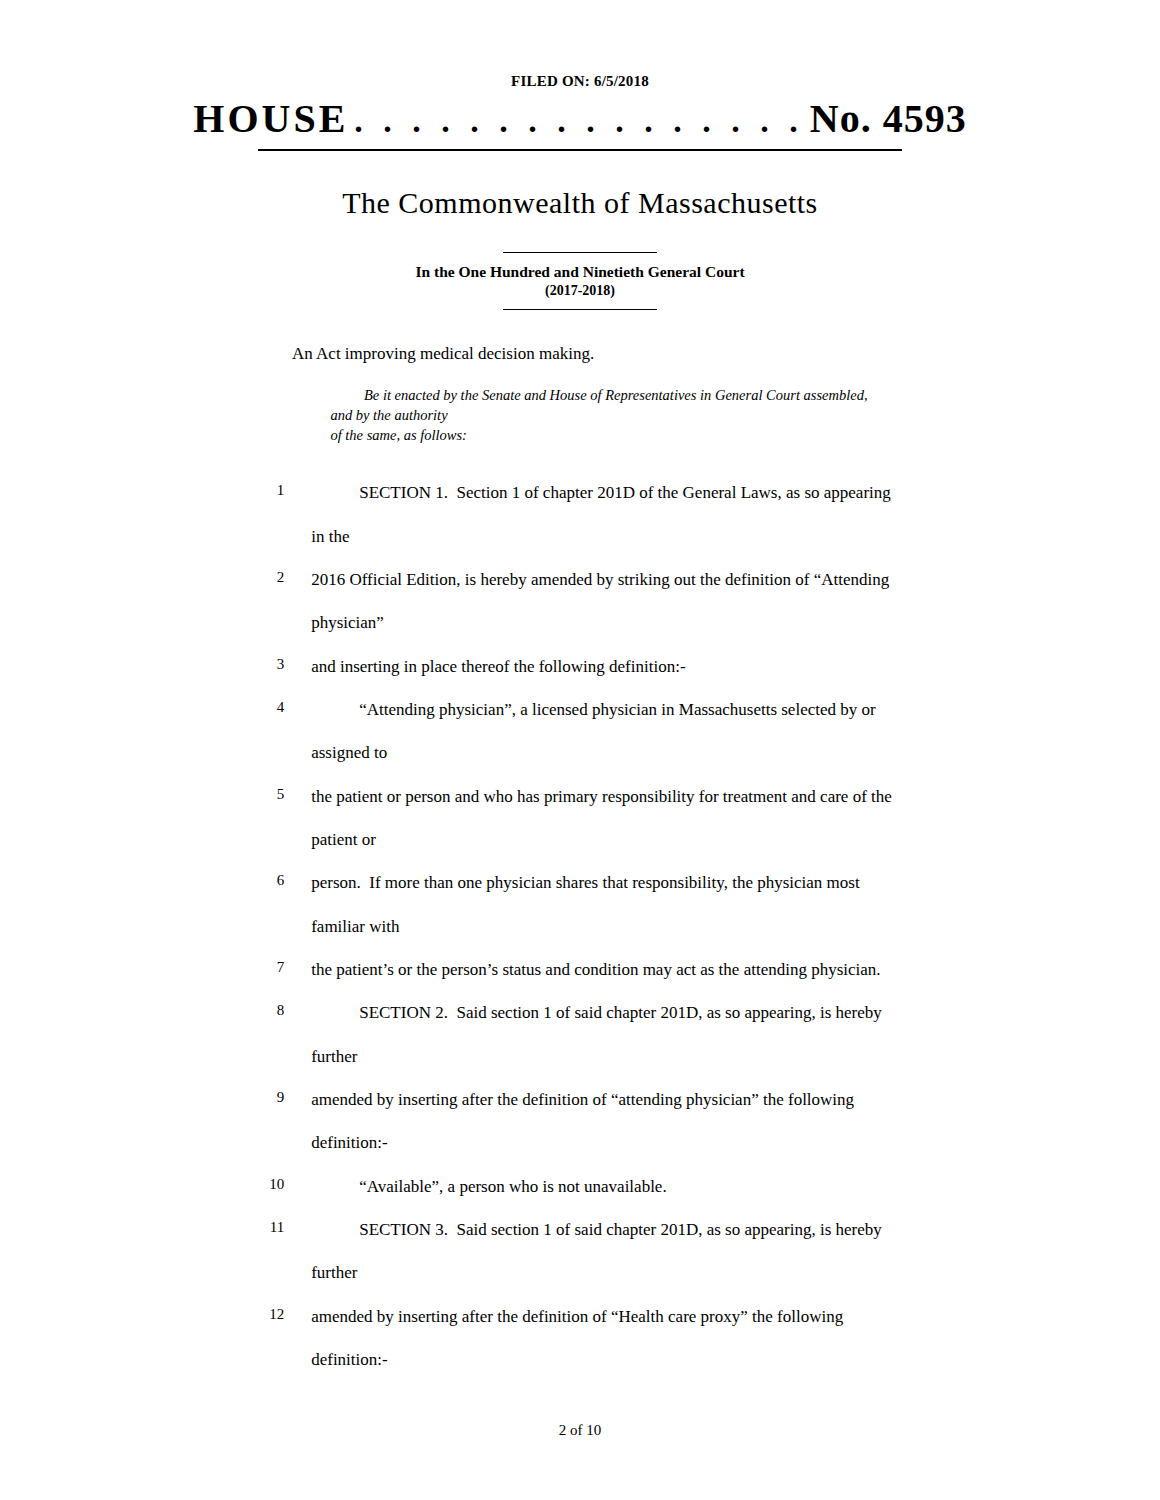FILED ON: 6/5/2018
HOUSE . . . . . . . . . . . . . . . . No. 4593
The Commonwealth of Massachusetts
In the One Hundred and Ninetieth General Court
(2017-2018)
An Act improving medical decision making.
Be it enacted by the Senate and House of Representatives in General Court assembled, and by the authority of the same, as follows:
1
SECTION 1. Section 1 of chapter 201D of the General Laws, as so appearing in the
2
2016 Official Edition, is hereby amended by striking out the definition of “Attending physician”
3
and inserting in place thereof the following definition:-
4
“Attending physician”, a licensed physician in Massachusetts selected by or assigned to
5
the patient or person and who has primary responsibility for treatment and care of the patient or
6
person. If more than one physician shares that responsibility, the physician most familiar with
7
the patient’s or the person’s status and condition may act as the attending physician.
8
SECTION 2. Said section 1 of said chapter 201D, as so appearing, is hereby further
9
amended by inserting after the definition of “attending physician” the following definition:-
10
“Available”, a person who is not unavailable.
11
SECTION 3. Said section 1 of said chapter 201D, as so appearing, is hereby further
12
amended by inserting after the definition of “Health care proxy” the following definition:-
2 of 10